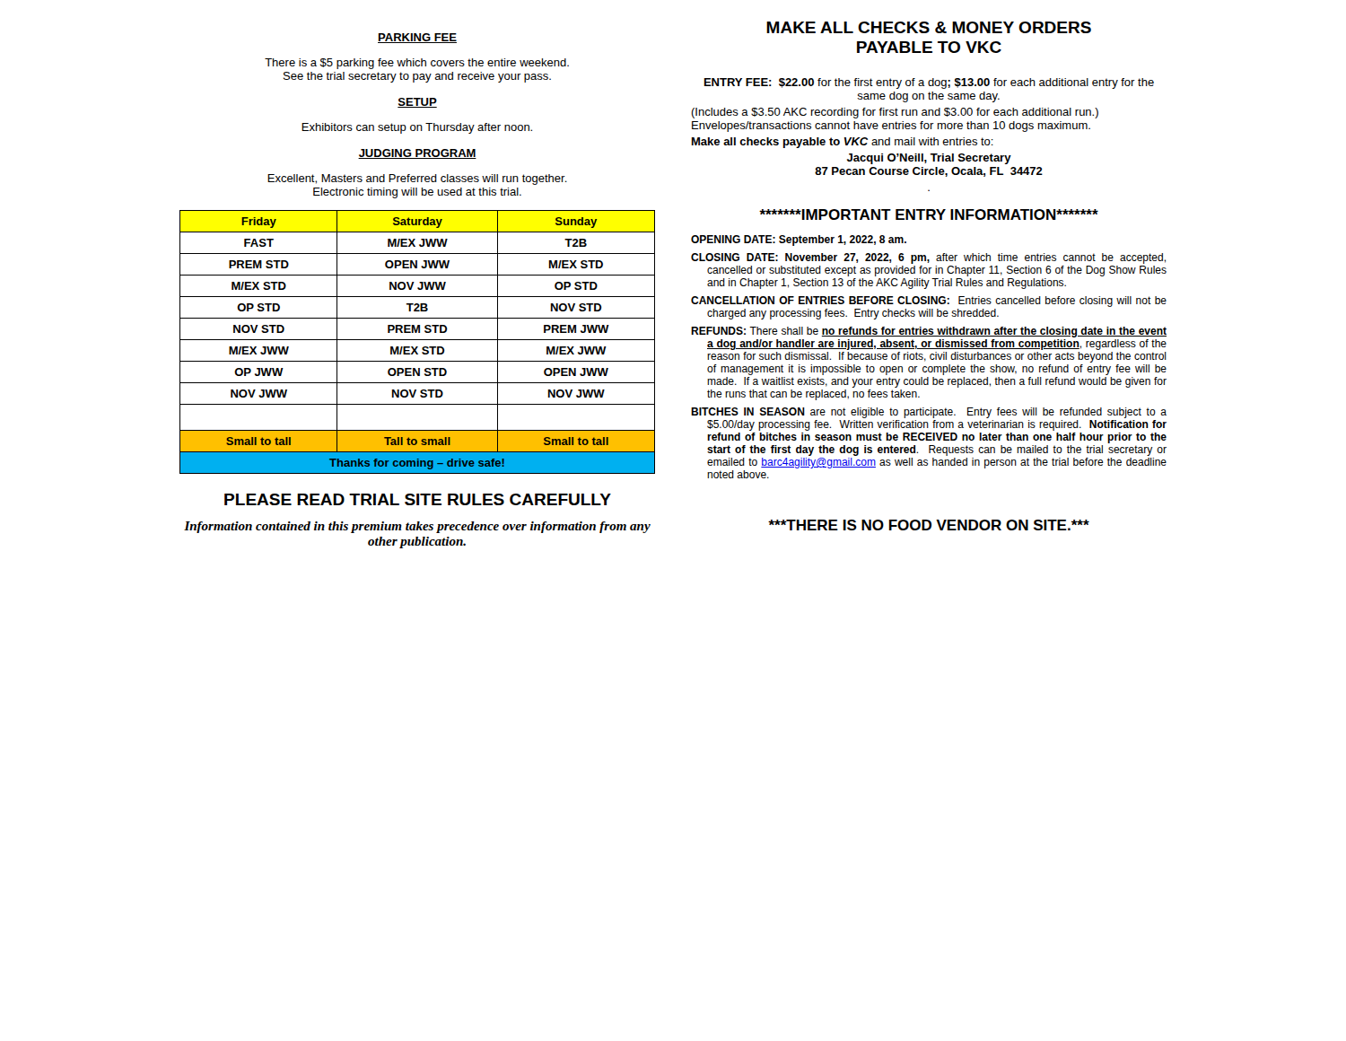PARKING FEE
There is a $5 parking fee which covers the entire weekend.
See the trial secretary to pay and receive your pass.
SETUP
Exhibitors can setup on Thursday after noon.
JUDGING PROGRAM
Excellent, Masters and Preferred classes will run together.
Electronic timing will be used at this trial.
| Friday | Saturday | Sunday |
| --- | --- | --- |
| FAST | M/EX JWW | T2B |
| PREM STD | OPEN JWW | M/EX STD |
| M/EX STD | NOV JWW | OP STD |
| OP STD | T2B | NOV STD |
| NOV STD | PREM STD | PREM JWW |
| M/EX JWW | M/EX STD | M/EX JWW |
| OP JWW | OPEN STD | OPEN JWW |
| NOV JWW | NOV STD | NOV JWW |
| Small to tall | Tall to small | Small to tall |
| Thanks for coming – drive safe! |
PLEASE READ TRIAL SITE RULES CAREFULLY
Information contained in this premium takes precedence over information from any other publication.
MAKE ALL CHECKS & MONEY ORDERS
PAYABLE TO VKC
ENTRY FEE: $22.00 for the first entry of a dog; $13.00 for each additional entry for the same dog on the same day.
(Includes a $3.50 AKC recording for first run and $3.00 for each additional run.) Envelopes/transactions cannot have entries for more than 10 dogs maximum.
Make all checks payable to VKC and mail with entries to:
Jacqui O’Neill, Trial Secretary
87 Pecan Course Circle, Ocala, FL 34472
.
*******IMPORTANT ENTRY INFORMATION*******
OPENING DATE: September 1, 2022, 8 am.
CLOSING DATE: November 27, 2022, 6 pm, after which time entries cannot be accepted, cancelled or substituted except as provided for in Chapter 11, Section 6 of the Dog Show Rules and in Chapter 1, Section 13 of the AKC Agility Trial Rules and Regulations.
CANCELLATION OF ENTRIES BEFORE CLOSING: Entries cancelled before closing will not be charged any processing fees. Entry checks will be shredded.
REFUNDS: There shall be no refunds for entries withdrawn after the closing date in the event a dog and/or handler are injured, absent, or dismissed from competition, regardless of the reason for such dismissal. If because of riots, civil disturbances or other acts beyond the control of management it is impossible to open or complete the show, no refund of entry fee will be made. If a waitlist exists, and your entry could be replaced, then a full refund would be given for the runs that can be replaced, no fees taken.
BITCHES IN SEASON are not eligible to participate. Entry fees will be refunded subject to a $5.00/day processing fee. Written verification from a veterinarian is required. Notification for refund of bitches in season must be RECEIVED no later than one half hour prior to the start of the first day the dog is entered. Requests can be mailed to the trial secretary or emailed to barc4agility@gmail.com as well as handed in person at the trial before the deadline noted above.
***THERE IS NO FOOD VENDOR ON SITE.***